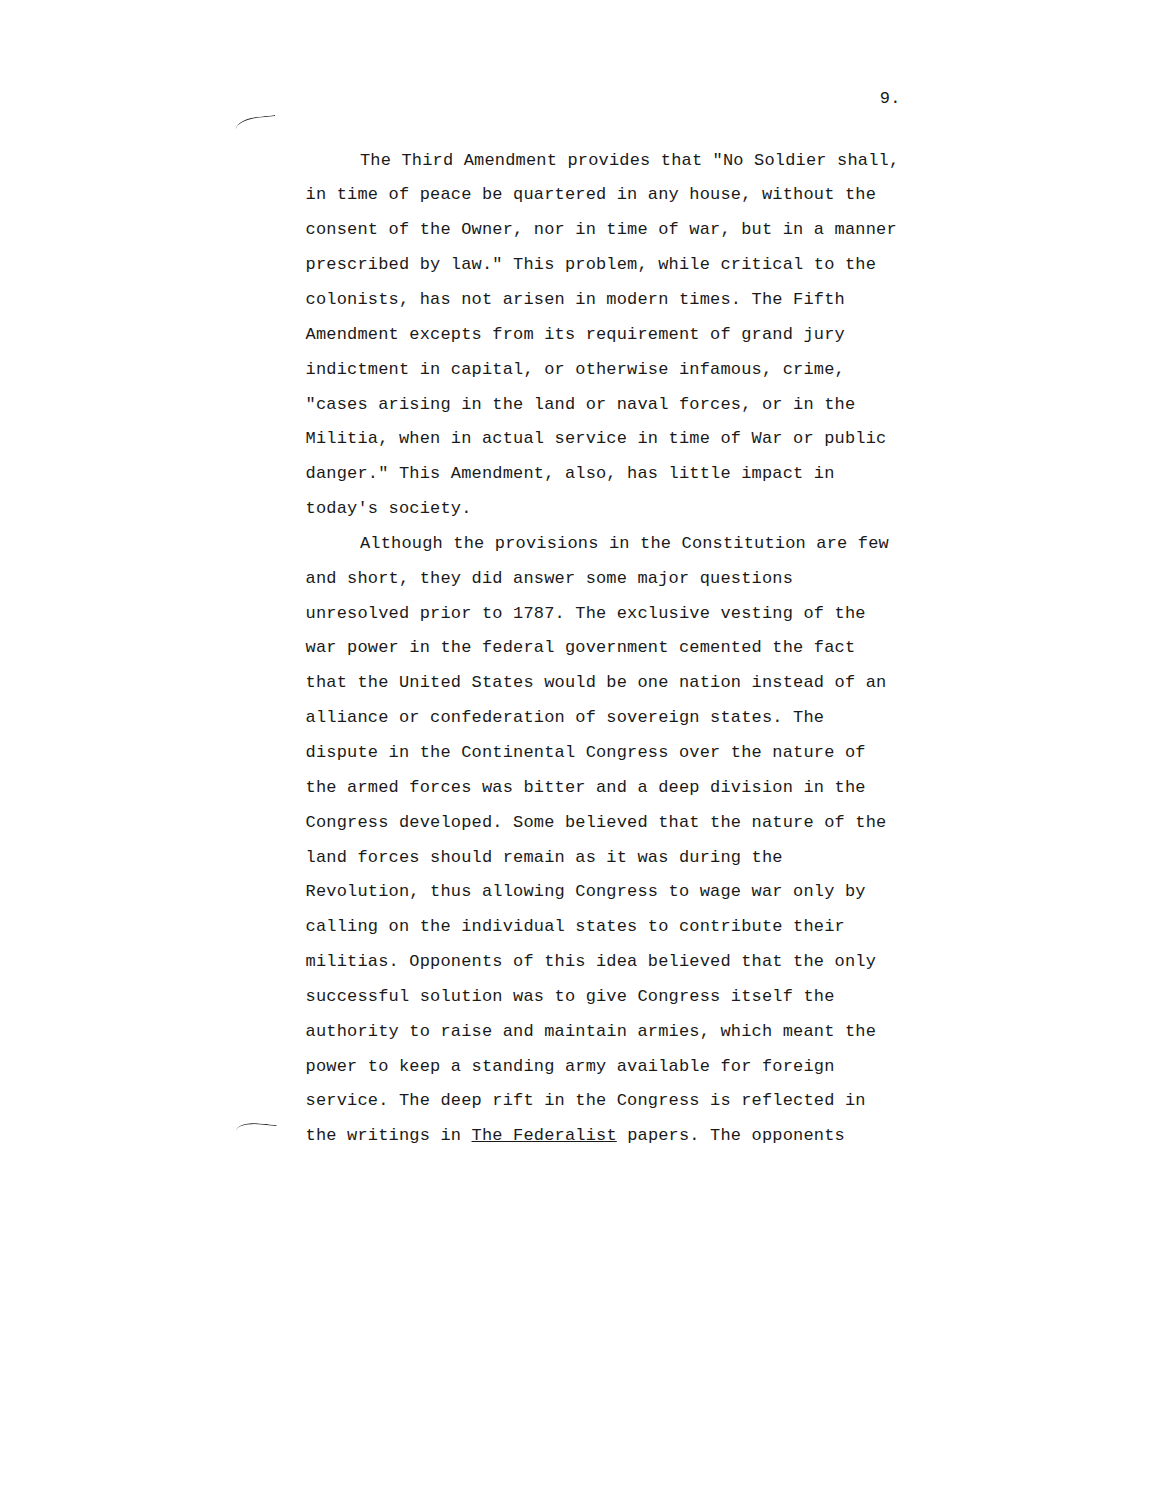9.
The Third Amendment provides that "No Soldier shall, in time of peace be quartered in any house, without the consent of the Owner, nor in time of war, but in a manner prescribed by law." This problem, while critical to the colonists, has not arisen in modern times. The Fifth Amendment excepts from its requirement of grand jury indictment in capital, or otherwise infamous, crime, "cases arising in the land or naval forces, or in the Militia, when in actual service in time of War or public danger." This Amendment, also, has little impact in today's society.
Although the provisions in the Constitution are few and short, they did answer some major questions unresolved prior to 1787. The exclusive vesting of the war power in the federal government cemented the fact that the United States would be one nation instead of an alliance or confederation of sovereign states. The dispute in the Continental Congress over the nature of the armed forces was bitter and a deep division in the Congress developed. Some believed that the nature of the land forces should remain as it was during the Revolution, thus allowing Congress to wage war only by calling on the individual states to contribute their militias. Opponents of this idea believed that the only successful solution was to give Congress itself the authority to raise and maintain armies, which meant the power to keep a standing army available for foreign service. The deep rift in the Congress is reflected in the writings in The Federalist papers. The opponents